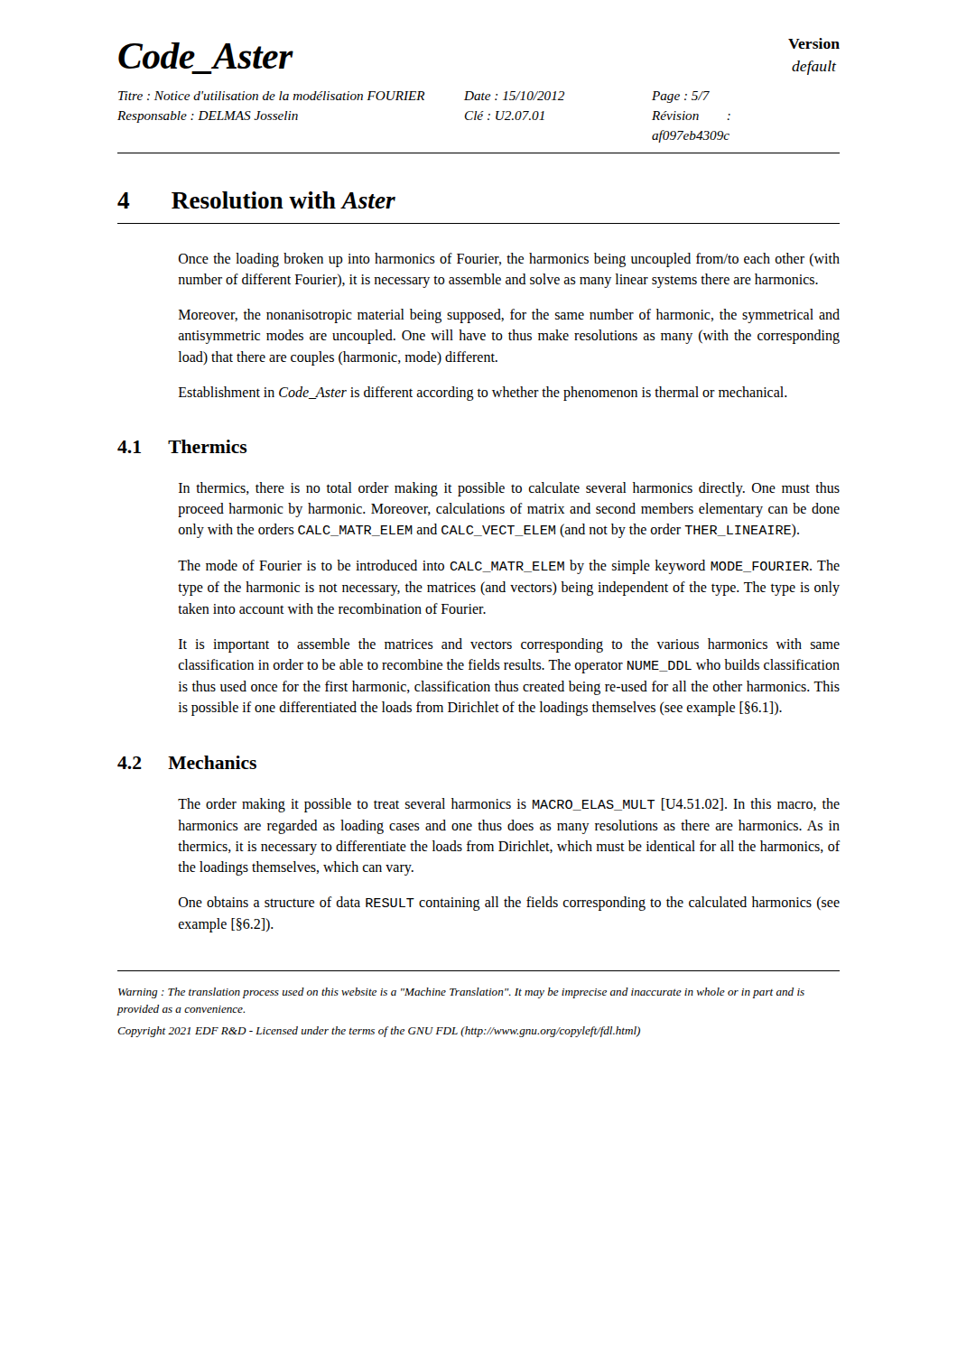Version
default
Code_Aster
| Titre : Notice d'utilisation de la modélisation FOURIER | Date : 15/10/2012 | Page : 5/7 |
| Responsable : DELMAS Josselin | Clé : U2.07.01 | Révision : |
| | | af097eb4309c |
4 Resolution with Aster
Once the loading broken up into harmonics of Fourier, the harmonics being uncoupled from/to each other (with number of different Fourier), it is necessary to assemble and solve as many linear systems there are harmonics.
Moreover, the nonanisotropic material being supposed, for the same number of harmonic, the symmetrical and antisymmetric modes are uncoupled. One will have to thus make resolutions as many (with the corresponding load) that there are couples (harmonic, mode) different.
Establishment in Code_Aster is different according to whether the phenomenon is thermal or mechanical.
4.1 Thermics
In thermics, there is no total order making it possible to calculate several harmonics directly. One must thus proceed harmonic by harmonic. Moreover, calculations of matrix and second members elementary can be done only with the orders CALC_MATR_ELEM and CALC_VECT_ELEM (and not by the order THER_LINEAIRE).
The mode of Fourier is to be introduced into CALC_MATR_ELEM by the simple keyword MODE_FOURIER. The type of the harmonic is not necessary, the matrices (and vectors) being independent of the type. The type is only taken into account with the recombination of Fourier.
It is important to assemble the matrices and vectors corresponding to the various harmonics with same classification in order to be able to recombine the fields results. The operator NUME_DDL who builds classification is thus used once for the first harmonic, classification thus created being re-used for all the other harmonics. This is possible if one differentiated the loads from Dirichlet of the loadings themselves (see example [§6.1]).
4.2 Mechanics
The order making it possible to treat several harmonics is MACRO_ELAS_MULT [U4.51.02]. In this macro, the harmonics are regarded as loading cases and one thus does as many resolutions as there are harmonics. As in thermics, it is necessary to differentiate the loads from Dirichlet, which must be identical for all the harmonics, of the loadings themselves, which can vary.
One obtains a structure of data RESULT containing all the fields corresponding to the calculated harmonics (see example [§6.2]).
Warning : The translation process used on this website is a "Machine Translation". It may be imprecise and inaccurate in whole or in part and is provided as a convenience.
Copyright 2021 EDF R&D - Licensed under the terms of the GNU FDL (http://www.gnu.org/copyleft/fdl.html)